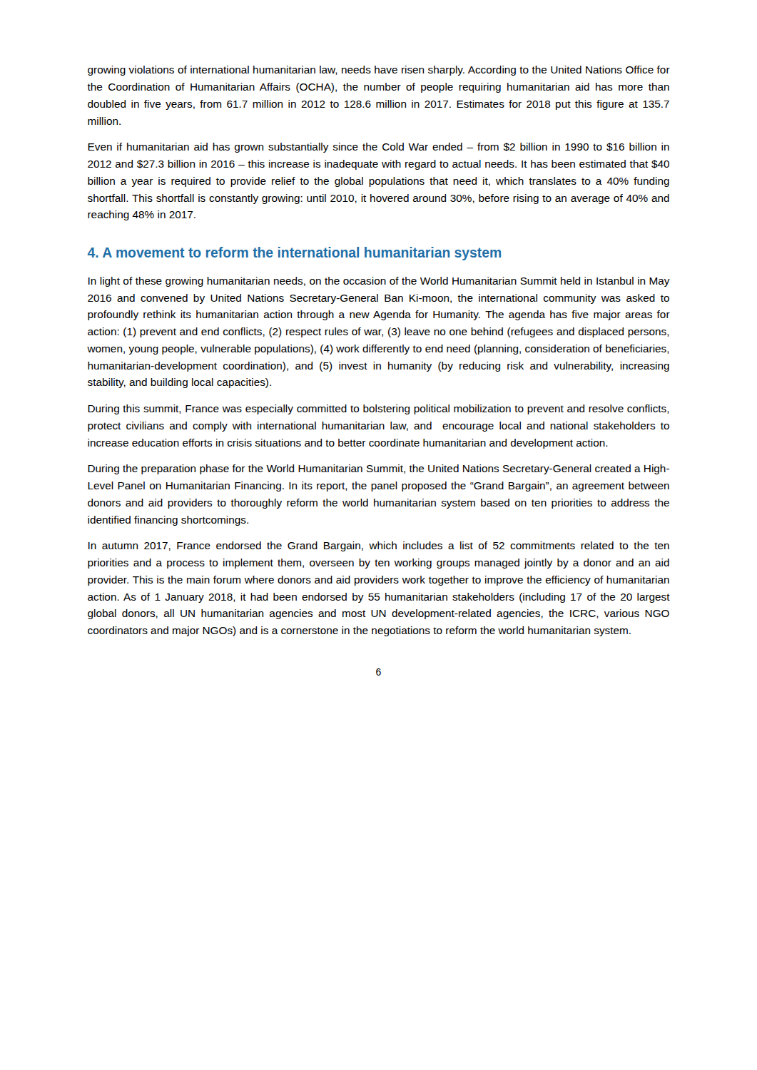growing violations of international humanitarian law, needs have risen sharply. According to the United Nations Office for the Coordination of Humanitarian Affairs (OCHA), the number of people requiring humanitarian aid has more than doubled in five years, from 61.7 million in 2012 to 128.6 million in 2017. Estimates for 2018 put this figure at 135.7 million.
Even if humanitarian aid has grown substantially since the Cold War ended – from $2 billion in 1990 to $16 billion in 2012 and $27.3 billion in 2016 – this increase is inadequate with regard to actual needs. It has been estimated that $40 billion a year is required to provide relief to the global populations that need it, which translates to a 40% funding shortfall. This shortfall is constantly growing: until 2010, it hovered around 30%, before rising to an average of 40% and reaching 48% in 2017.
4. A movement to reform the international humanitarian system
In light of these growing humanitarian needs, on the occasion of the World Humanitarian Summit held in Istanbul in May 2016 and convened by United Nations Secretary-General Ban Ki-moon, the international community was asked to profoundly rethink its humanitarian action through a new Agenda for Humanity. The agenda has five major areas for action: (1) prevent and end conflicts, (2) respect rules of war, (3) leave no one behind (refugees and displaced persons, women, young people, vulnerable populations), (4) work differently to end need (planning, consideration of beneficiaries, humanitarian-development coordination), and (5) invest in humanity (by reducing risk and vulnerability, increasing stability, and building local capacities).
During this summit, France was especially committed to bolstering political mobilization to prevent and resolve conflicts, protect civilians and comply with international humanitarian law, and encourage local and national stakeholders to increase education efforts in crisis situations and to better coordinate humanitarian and development action.
During the preparation phase for the World Humanitarian Summit, the United Nations Secretary-General created a High-Level Panel on Humanitarian Financing. In its report, the panel proposed the “Grand Bargain”, an agreement between donors and aid providers to thoroughly reform the world humanitarian system based on ten priorities to address the identified financing shortcomings.
In autumn 2017, France endorsed the Grand Bargain, which includes a list of 52 commitments related to the ten priorities and a process to implement them, overseen by ten working groups managed jointly by a donor and an aid provider. This is the main forum where donors and aid providers work together to improve the efficiency of humanitarian action. As of 1 January 2018, it had been endorsed by 55 humanitarian stakeholders (including 17 of the 20 largest global donors, all UN humanitarian agencies and most UN development-related agencies, the ICRC, various NGO coordinators and major NGOs) and is a cornerstone in the negotiations to reform the world humanitarian system.
6